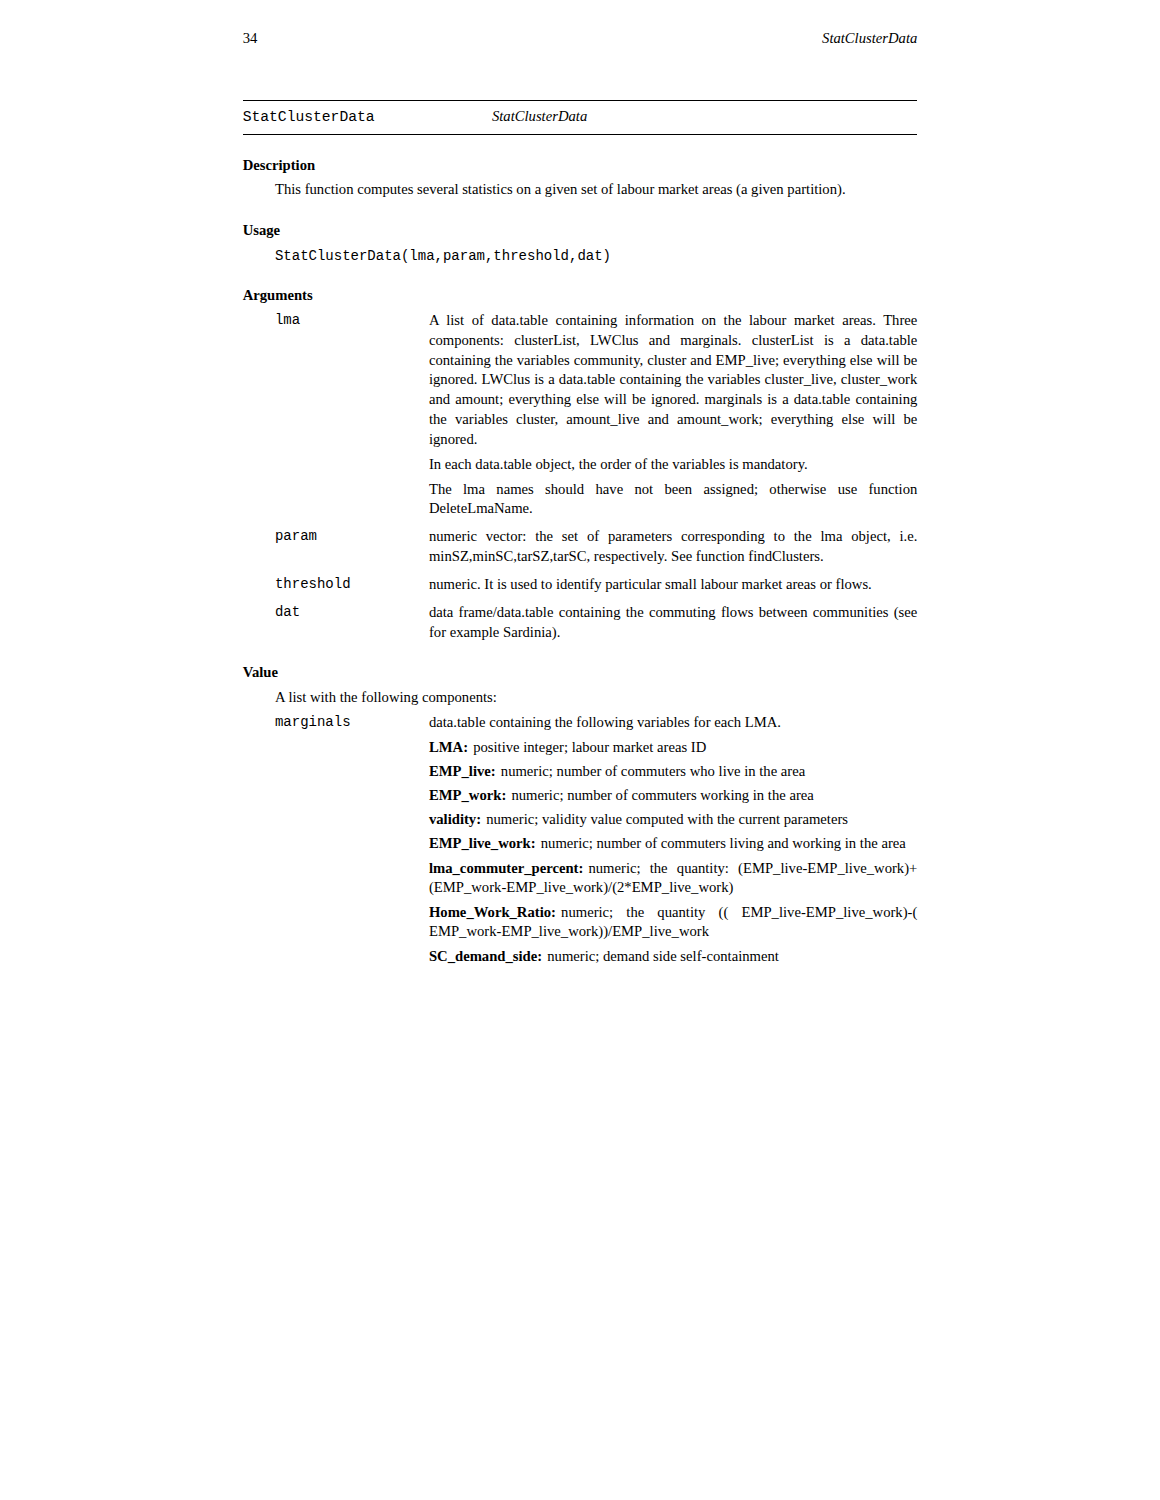34 StatClusterData
StatClusterData StatClusterData
Description
This function computes several statistics on a given set of labour market areas (a given partition).
Usage
StatClusterData(lma,param,threshold,dat)
Arguments
lma
A list of data.table containing information on the labour market areas. Three components: clusterList, LWClus and marginals. clusterList is a data.table containing the variables community, cluster and EMP_live; everything else will be ignored. LWClus is a data.table containing the variables cluster_live, cluster_work and amount; everything else will be ignored. marginals is a data.table containing the variables cluster, amount_live and amount_work; everything else will be ignored.
In each data.table object, the order of the variables is mandatory.
The lma names should have not been assigned; otherwise use function DeleteLmaName.
param
numeric vector: the set of parameters corresponding to the lma object, i.e. minSZ,minSC,tarSZ,tarSC, respectively. See function findClusters.
threshold
numeric. It is used to identify particular small labour market areas or flows.
dat
data frame/data.table containing the commuting flows between communities (see for example Sardinia).
Value
A list with the following components:
marginals
data.table containing the following variables for each LMA.
LMA:
positive integer; labour market areas ID
EMP_live:
numeric; number of commuters who live in the area
EMP_work:
numeric; number of commuters working in the area
validity:
numeric; validity value computed with the current parameters
EMP_live_work:
numeric; number of commuters living and working in the area
lma_commuter_percent:
numeric; the quantity: (EMP_live-EMP_live_work)+(EMP_work-EMP_live_work)/(2*EMP_live_work)
Home_Work_Ratio:
numeric; the quantity (( EMP_live-EMP_live_work)-( EMP_work-EMP_live_work))/EMP_live_work
SC_demand_side:
numeric; demand side self-containment